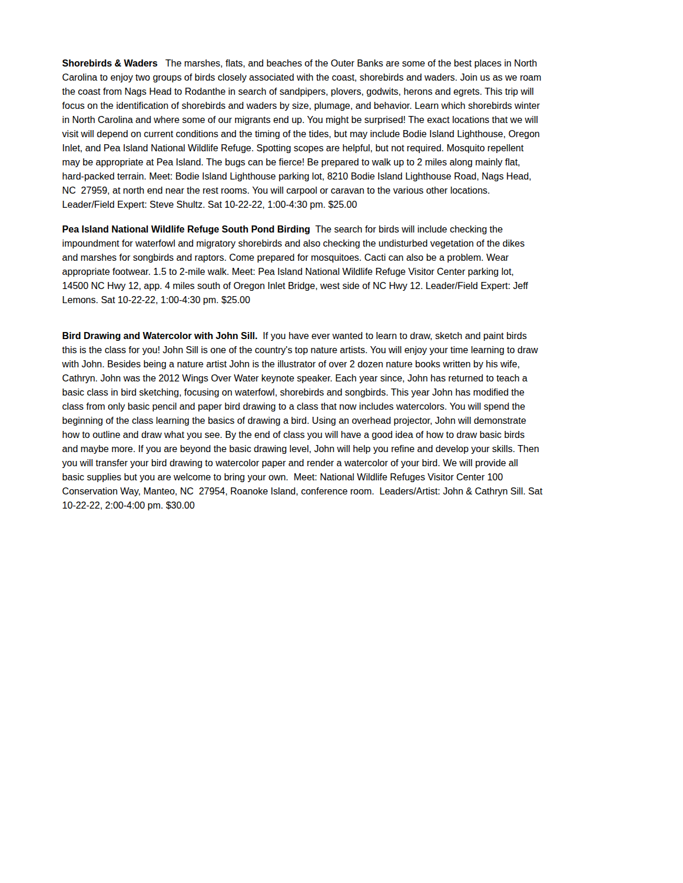Shorebirds & Waders The marshes, flats, and beaches of the Outer Banks are some of the best places in North Carolina to enjoy two groups of birds closely associated with the coast, shorebirds and waders. Join us as we roam the coast from Nags Head to Rodanthe in search of sandpipers, plovers, godwits, herons and egrets. This trip will focus on the identification of shorebirds and waders by size, plumage, and behavior. Learn which shorebirds winter in North Carolina and where some of our migrants end up. You might be surprised! The exact locations that we will visit will depend on current conditions and the timing of the tides, but may include Bodie Island Lighthouse, Oregon Inlet, and Pea Island National Wildlife Refuge. Spotting scopes are helpful, but not required. Mosquito repellent may be appropriate at Pea Island. The bugs can be fierce! Be prepared to walk up to 2 miles along mainly flat, hard-packed terrain. Meet: Bodie Island Lighthouse parking lot, 8210 Bodie Island Lighthouse Road, Nags Head, NC 27959, at north end near the rest rooms. You will carpool or caravan to the various other locations. Leader/Field Expert: Steve Shultz. Sat 10-22-22, 1:00-4:30 pm. $25.00
Pea Island National Wildlife Refuge South Pond Birding The search for birds will include checking the impoundment for waterfowl and migratory shorebirds and also checking the undisturbed vegetation of the dikes and marshes for songbirds and raptors. Come prepared for mosquitoes. Cacti can also be a problem. Wear appropriate footwear. 1.5 to 2-mile walk. Meet: Pea Island National Wildlife Refuge Visitor Center parking lot, 14500 NC Hwy 12, app. 4 miles south of Oregon Inlet Bridge, west side of NC Hwy 12. Leader/Field Expert: Jeff Lemons. Sat 10-22-22, 1:00-4:30 pm. $25.00
Bird Drawing and Watercolor with John Sill. If you have ever wanted to learn to draw, sketch and paint birds this is the class for you! John Sill is one of the country's top nature artists. You will enjoy your time learning to draw with John. Besides being a nature artist John is the illustrator of over 2 dozen nature books written by his wife, Cathryn. John was the 2012 Wings Over Water keynote speaker. Each year since, John has returned to teach a basic class in bird sketching, focusing on waterfowl, shorebirds and songbirds. This year John has modified the class from only basic pencil and paper bird drawing to a class that now includes watercolors. You will spend the beginning of the class learning the basics of drawing a bird. Using an overhead projector, John will demonstrate how to outline and draw what you see. By the end of class you will have a good idea of how to draw basic birds and maybe more. If you are beyond the basic drawing level, John will help you refine and develop your skills. Then you will transfer your bird drawing to watercolor paper and render a watercolor of your bird. We will provide all basic supplies but you are welcome to bring your own. Meet: National Wildlife Refuges Visitor Center 100 Conservation Way, Manteo, NC 27954, Roanoke Island, conference room. Leaders/Artist: John & Cathryn Sill. Sat 10-22-22, 2:00-4:00 pm. $30.00